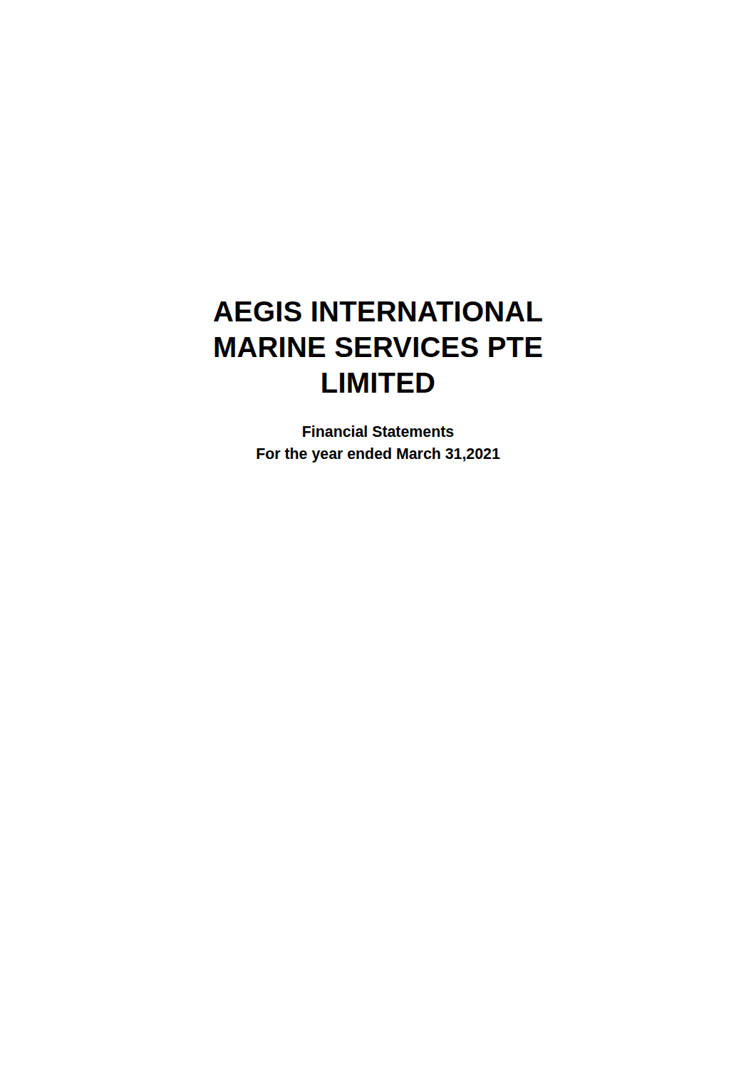AEGIS INTERNATIONAL MARINE SERVICES PTE LIMITED
Financial Statements
For the year ended March 31,2021